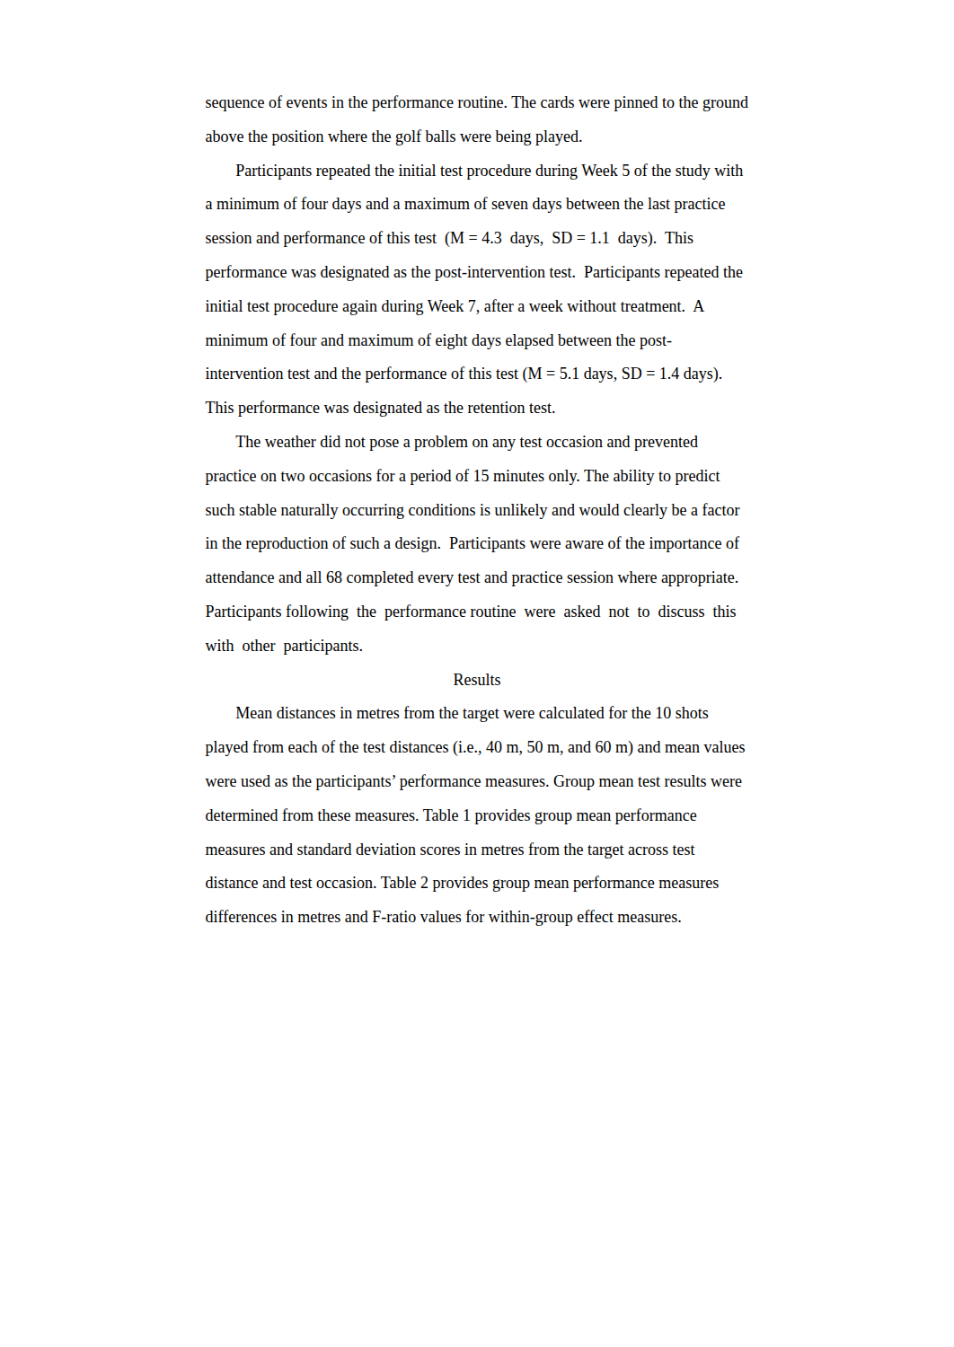sequence of events in the performance routine. The cards were pinned to the ground above the position where the golf balls were being played.
Participants repeated the initial test procedure during Week 5 of the study with a minimum of four days and a maximum of seven days between the last practice session and performance of this test (M = 4.3 days, SD = 1.1 days). This performance was designated as the post-intervention test. Participants repeated the initial test procedure again during Week 7, after a week without treatment. A minimum of four and maximum of eight days elapsed between the post-intervention test and the performance of this test (M = 5.1 days, SD = 1.4 days). This performance was designated as the retention test.
The weather did not pose a problem on any test occasion and prevented practice on two occasions for a period of 15 minutes only. The ability to predict such stable naturally occurring conditions is unlikely and would clearly be a factor in the reproduction of such a design. Participants were aware of the importance of attendance and all 68 completed every test and practice session where appropriate. Participants following the performance routine were asked not to discuss this with other participants.
Results
Mean distances in metres from the target were calculated for the 10 shots played from each of the test distances (i.e., 40 m, 50 m, and 60 m) and mean values were used as the participants’ performance measures. Group mean test results were determined from these measures. Table 1 provides group mean performance measures and standard deviation scores in metres from the target across test distance and test occasion. Table 2 provides group mean performance measures differences in metres and F-ratio values for within-group effect measures.